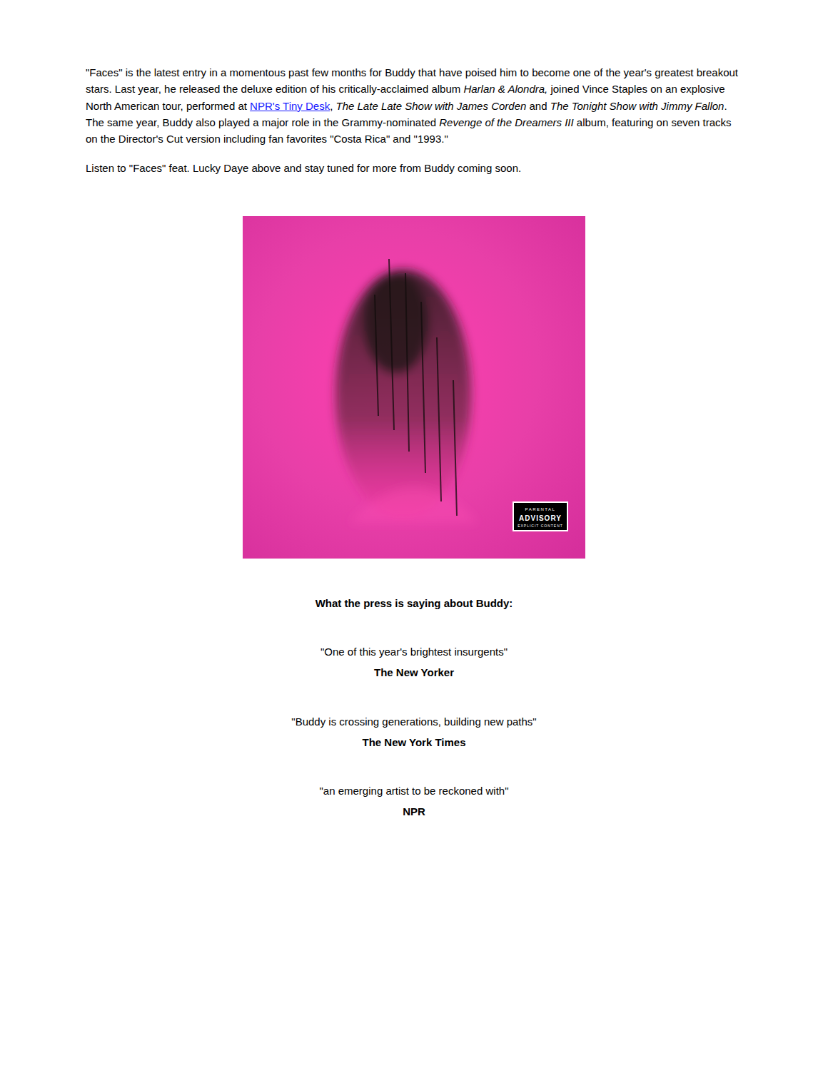"Faces" is the latest entry in a momentous past few months for Buddy that have poised him to become one of the year's greatest breakout stars. Last year, he released the deluxe edition of his critically-acclaimed album Harlan & Alondra, joined Vince Staples on an explosive North American tour, performed at NPR's Tiny Desk, The Late Late Show with James Corden and The Tonight Show with Jimmy Fallon. The same year, Buddy also played a major role in the Grammy-nominated Revenge of the Dreamers III album, featuring on seven tracks on the Director's Cut version including fan favorites "Costa Rica" and "1993."
Listen to "Faces" feat. Lucky Daye above and stay tuned for more from Buddy coming soon.
What the press is saying about Buddy:
"One of this year's brightest insurgents"
The New Yorker
"Buddy is crossing generations, building new paths"
The New York Times
"an emerging artist to be reckoned with"
NPR